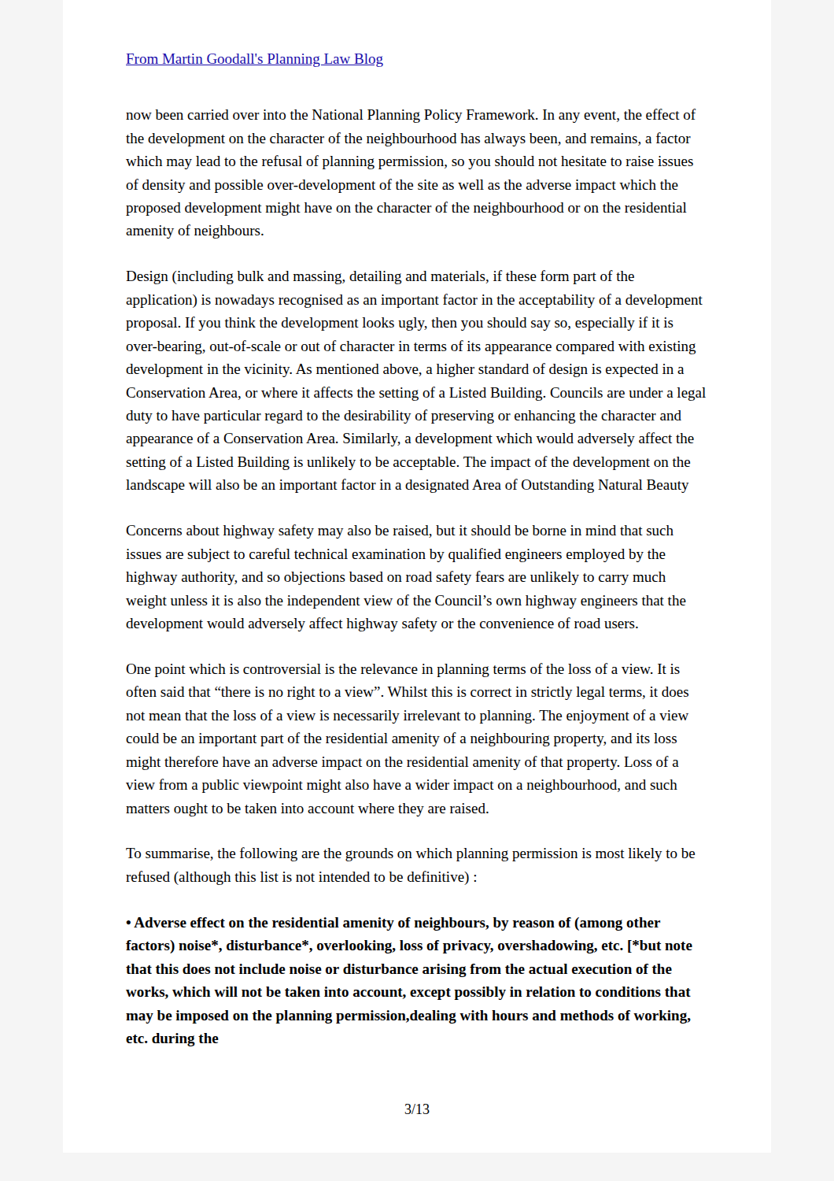From Martin Goodall's Planning Law Blog
now been carried over into the National Planning Policy Framework. In any event, the effect of the development on the character of the neighbourhood has always been, and remains, a factor which may lead to the refusal of planning permission, so you should not hesitate to raise issues of density and possible over-development of the site as well as the adverse impact which the proposed development might have on the character of the neighbourhood or on the residential amenity of neighbours.
Design (including bulk and massing, detailing and materials, if these form part of the application) is nowadays recognised as an important factor in the acceptability of a development proposal. If you think the development looks ugly, then you should say so, especially if it is over-bearing, out-of-scale or out of character in terms of its appearance compared with existing development in the vicinity. As mentioned above, a higher standard of design is expected in a Conservation Area, or where it affects the setting of a Listed Building. Councils are under a legal duty to have particular regard to the desirability of preserving or enhancing the character and appearance of a Conservation Area. Similarly, a development which would adversely affect the setting of a Listed Building is unlikely to be acceptable. The impact of the development on the landscape will also be an important factor in a designated Area of Outstanding Natural Beauty
Concerns about highway safety may also be raised, but it should be borne in mind that such issues are subject to careful technical examination by qualified engineers employed by the highway authority, and so objections based on road safety fears are unlikely to carry much weight unless it is also the independent view of the Council’s own highway engineers that the development would adversely affect highway safety or the convenience of road users.
One point which is controversial is the relevance in planning terms of the loss of a view. It is often said that “there is no right to a view”. Whilst this is correct in strictly legal terms, it does not mean that the loss of a view is necessarily irrelevant to planning. The enjoyment of a view could be an important part of the residential amenity of a neighbouring property, and its loss might therefore have an adverse impact on the residential amenity of that property. Loss of a view from a public viewpoint might also have a wider impact on a neighbourhood, and such matters ought to be taken into account where they are raised.
To summarise, the following are the grounds on which planning permission is most likely to be refused (although this list is not intended to be definitive) :
• Adverse effect on the residential amenity of neighbours, by reason of (among other factors) noise*, disturbance*, overlooking, loss of privacy, overshadowing, etc. [*but note that this does not include noise or disturbance arising from the actual execution of the works, which will not be taken into account, except possibly in relation to conditions that may be imposed on the planning permission,dealing with hours and methods of working, etc. during the
3/13